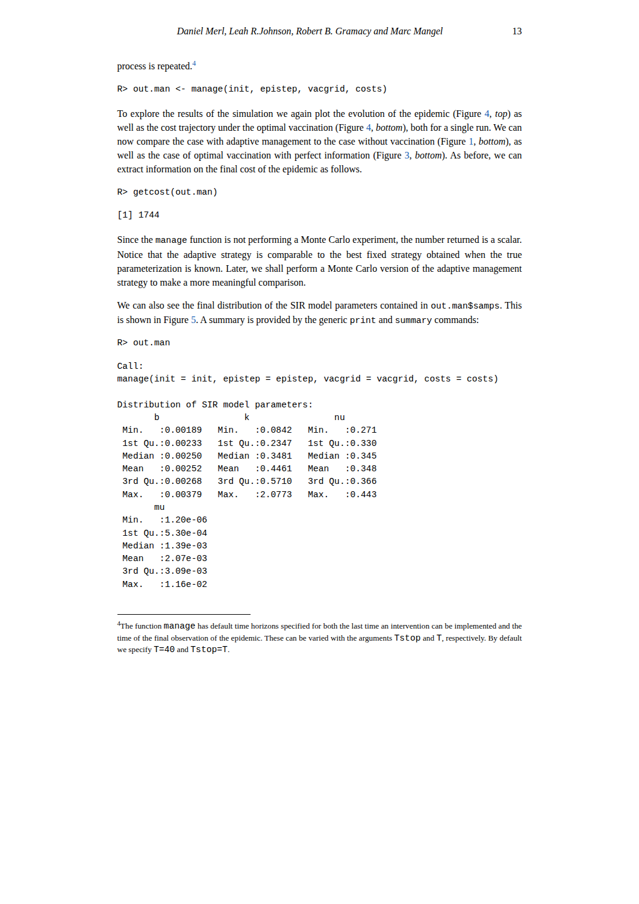Daniel Merl, Leah R.Johnson, Robert B. Gramacy and Marc Mangel 13
process is repeated.4
R> out.man <- manage(init, epistep, vacgrid, costs)
To explore the results of the simulation we again plot the evolution of the epidemic (Figure 4, top) as well as the cost trajectory under the optimal vaccination (Figure 4, bottom), both for a single run. We can now compare the case with adaptive management to the case without vaccination (Figure 1, bottom), as well as the case of optimal vaccination with perfect information (Figure 3, bottom). As before, we can extract information on the final cost of the epidemic as follows.
R> getcost(out.man)
[1] 1744
Since the manage function is not performing a Monte Carlo experiment, the number returned is a scalar. Notice that the adaptive strategy is comparable to the best fixed strategy obtained when the true parameterization is known. Later, we shall perform a Monte Carlo version of the adaptive management strategy to make a more meaningful comparison.
We can also see the final distribution of the SIR model parameters contained in out.man$samps. This is shown in Figure 5. A summary is provided by the generic print and summary commands:
R> out.man
Call:
manage(init = init, epistep = epistep, vacgrid = vacgrid, costs = costs)

Distribution of SIR model parameters:
       b                k                nu
 Min.   :0.00189   Min.   :0.0842   Min.   :0.271
 1st Qu.:0.00233   1st Qu.:0.2347   1st Qu.:0.330
 Median :0.00250   Median :0.3481   Median :0.345
 Mean   :0.00252   Mean   :0.4461   Mean   :0.348
 3rd Qu.:0.00268   3rd Qu.:0.5710   3rd Qu.:0.366
 Max.   :0.00379   Max.   :2.0773   Max.   :0.443
       mu
 Min.   :1.20e-06
 1st Qu.:5.30e-04
 Median :1.39e-03
 Mean   :2.07e-03
 3rd Qu.:3.09e-03
 Max.   :1.16e-02
4The function manage has default time horizons specified for both the last time an intervention can be implemented and the time of the final observation of the epidemic. These can be varied with the arguments Tstop and T, respectively. By default we specify T=40 and Tstop=T.